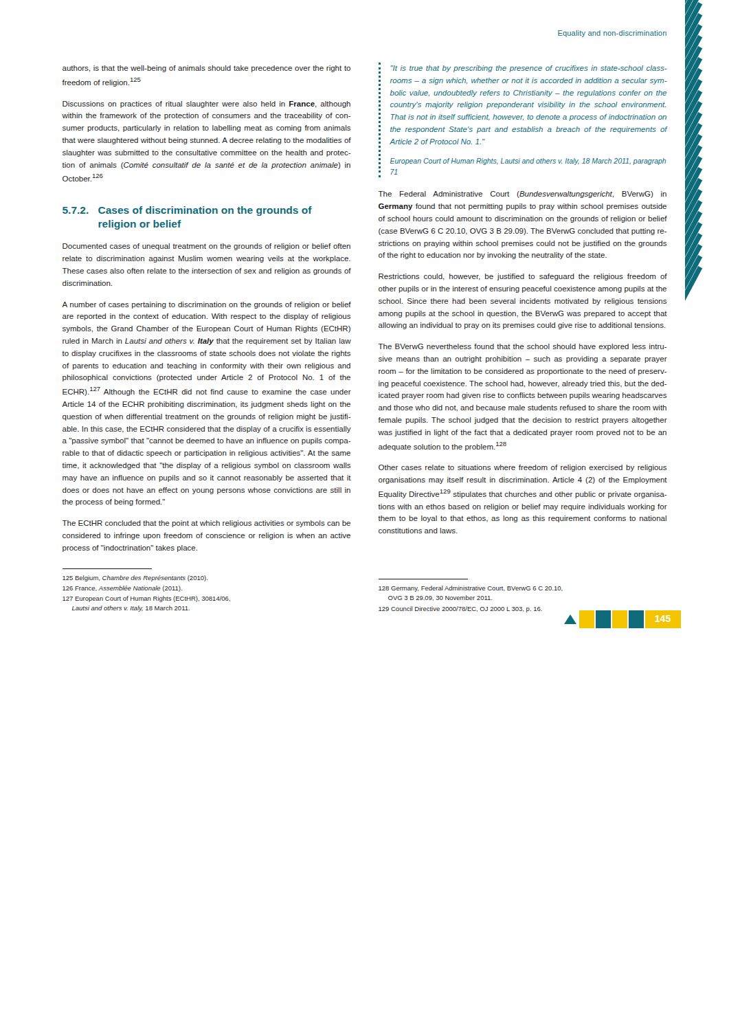Equality and non-discrimination
authors, is that the well-being of animals should take precedence over the right to freedom of religion.125
Discussions on practices of ritual slaughter were also held in France, although within the framework of the protection of consumers and the traceability of consumer products, particularly in relation to labelling meat as coming from animals that were slaughtered without being stunned. A decree relating to the modalities of slaughter was submitted to the consultative committee on the health and protection of animals (Comité consultatif de la santé et de la protection animale) in October.126
5.7.2. Cases of discrimination on the grounds of religion or belief
Documented cases of unequal treatment on the grounds of religion or belief often relate to discrimination against Muslim women wearing veils at the workplace. These cases also often relate to the intersection of sex and religion as grounds of discrimination.
A number of cases pertaining to discrimination on the grounds of religion or belief are reported in the context of education. With respect to the display of religious symbols, the Grand Chamber of the European Court of Human Rights (ECtHR) ruled in March in Lautsi and others v. Italy that the requirement set by Italian law to display crucifixes in the classrooms of state schools does not violate the rights of parents to education and teaching in conformity with their own religious and philosophical convictions (protected under Article 2 of Protocol No. 1 of the ECHR).127 Although the ECtHR did not find cause to examine the case under Article 14 of the ECHR prohibiting discrimination, its judgment sheds light on the question of when differential treatment on the grounds of religion might be justifiable. In this case, the ECtHR considered that the display of a crucifix is essentially a "passive symbol" that "cannot be deemed to have an influence on pupils comparable to that of didactic speech or participation in religious activities". At the same time, it acknowledged that "the display of a religious symbol on classroom walls may have an influence on pupils and so it cannot reasonably be asserted that it does or does not have an effect on young persons whose convictions are still in the process of being formed."
The ECtHR concluded that the point at which religious activities or symbols can be considered to infringe upon freedom of conscience or religion is when an active process of "indoctrination" takes place.
125 Belgium, Chambre des Représentants (2010).
126 France, Assemblée Nationale (2011).
127 European Court of Human Rights (ECtHR), 30814/06,
Lautsi and others v. Italy, 18 March 2011.
"It is true that by prescribing the presence of crucifixes in state-school classrooms – a sign which, whether or not it is accorded in addition a secular symbolic value, undoubtedly refers to Christianity – the regulations confer on the country's majority religion preponderant visibility in the school environment. That is not in itself sufficient, however, to denote a process of indoctrination on the respondent State's part and establish a breach of the requirements of Article 2 of Protocol No. 1."
European Court of Human Rights, Lautsi and others v. Italy, 18 March 2011, paragraph 71
The Federal Administrative Court (Bundesverwaltungsgericht, BVerwG) in Germany found that not permitting pupils to pray within school premises outside of school hours could amount to discrimination on the grounds of religion or belief (case BVerwG 6 C 20.10, OVG 3 B 29.09). The BVerwG concluded that putting restrictions on praying within school premises could not be justified on the grounds of the right to education nor by invoking the neutrality of the state.
Restrictions could, however, be justified to safeguard the religious freedom of other pupils or in the interest of ensuring peaceful coexistence among pupils at the school. Since there had been several incidents motivated by religious tensions among pupils at the school in question, the BVerwG was prepared to accept that allowing an individual to pray on its premises could give rise to additional tensions.
The BVerwG nevertheless found that the school should have explored less intrusive means than an outright prohibition – such as providing a separate prayer room – for the limitation to be considered as proportionate to the need of preserving peaceful coexistence. The school had, however, already tried this, but the dedicated prayer room had given rise to conflicts between pupils wearing headscarves and those who did not, and because male students refused to share the room with female pupils. The school judged that the decision to restrict prayers altogether was justified in light of the fact that a dedicated prayer room proved not to be an adequate solution to the problem.128
Other cases relate to situations where freedom of religion exercised by religious organisations may itself result in discrimination. Article 4 (2) of the Employment Equality Directive129 stipulates that churches and other public or private organisations with an ethos based on religion or belief may require individuals working for them to be loyal to that ethos, as long as this requirement conforms to national constitutions and laws.
128 Germany, Federal Administrative Court, BVerwG 6 C 20.10,
OVG 3 B 29.09, 30 November 2011.
129 Council Directive 2000/78/EC, OJ 2000 L 303, p. 16.
145